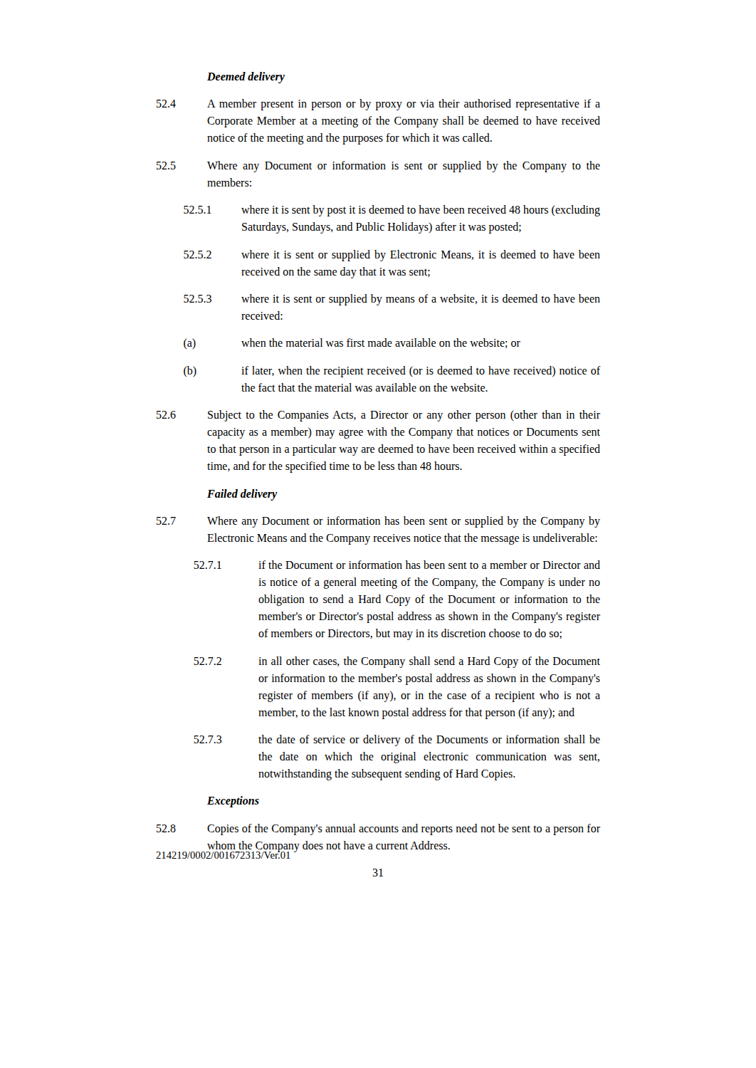Deemed delivery
52.4
A member present in person or by proxy or via their authorised representative if a Corporate Member at a meeting of the Company shall be deemed to have received notice of the meeting and the purposes for which it was called.
52.5
Where any Document or information is sent or supplied by the Company to the members:
52.5.1
where it is sent by post it is deemed to have been received 48 hours (excluding Saturdays, Sundays, and Public Holidays) after it was posted;
52.5.2
where it is sent or supplied by Electronic Means, it is deemed to have been received on the same day that it was sent;
52.5.3
where it is sent or supplied by means of a website, it is deemed to have been received:
(a)
when the material was first made available on the website; or
(b)
if later, when the recipient received (or is deemed to have received) notice of the fact that the material was available on the website.
52.6
Subject to the Companies Acts, a Director or any other person (other than in their capacity as a member) may agree with the Company that notices or Documents sent to that person in a particular way are deemed to have been received within a specified time, and for the specified time to be less than 48 hours.
Failed delivery
52.7
Where any Document or information has been sent or supplied by the Company by Electronic Means and the Company receives notice that the message is undeliverable:
52.7.1
if the Document or information has been sent to a member or Director and is notice of a general meeting of the Company, the Company is under no obligation to send a Hard Copy of the Document or information to the member's or Director's postal address as shown in the Company's register of members or Directors, but may in its discretion choose to do so;
52.7.2
in all other cases, the Company shall send a Hard Copy of the Document or information to the member's postal address as shown in the Company's register of members (if any), or in the case of a recipient who is not a member, to the last known postal address for that person (if any); and
52.7.3
the date of service or delivery of the Documents or information shall be the date on which the original electronic communication was sent, notwithstanding the subsequent sending of Hard Copies.
Exceptions
52.8
Copies of the Company's annual accounts and reports need not be sent to a person for whom the Company does not have a current Address.
214219/0002/001672313/Ver.01
31